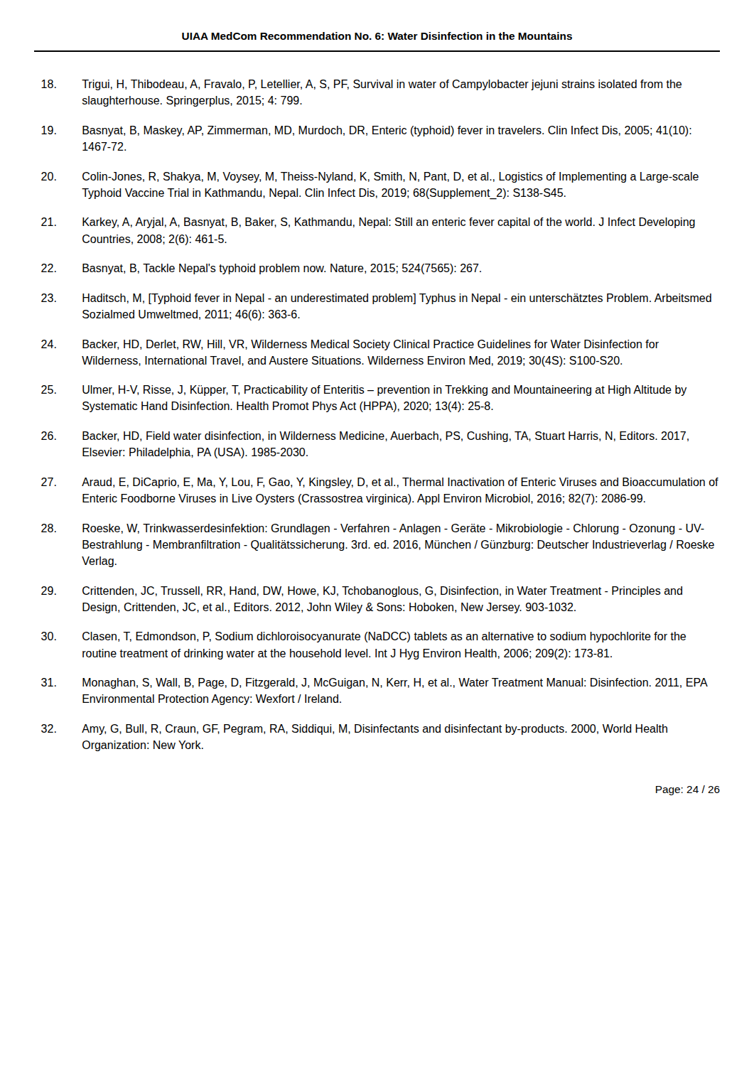UIAA MedCom Recommendation No. 6: Water Disinfection in the Mountains
18. Trigui, H, Thibodeau, A, Fravalo, P, Letellier, A, S, PF, Survival in water of Campylobacter jejuni strains isolated from the slaughterhouse. Springerplus, 2015; 4: 799.
19. Basnyat, B, Maskey, AP, Zimmerman, MD, Murdoch, DR, Enteric (typhoid) fever in travelers. Clin Infect Dis, 2005; 41(10): 1467-72.
20. Colin-Jones, R, Shakya, M, Voysey, M, Theiss-Nyland, K, Smith, N, Pant, D, et al., Logistics of Implementing a Large-scale Typhoid Vaccine Trial in Kathmandu, Nepal. Clin Infect Dis, 2019; 68(Supplement_2): S138-S45.
21. Karkey, A, Aryjal, A, Basnyat, B, Baker, S, Kathmandu, Nepal: Still an enteric fever capital of the world. J Infect Developing Countries, 2008; 2(6): 461-5.
22. Basnyat, B, Tackle Nepal's typhoid problem now. Nature, 2015; 524(7565): 267.
23. Haditsch, M, [Typhoid fever in Nepal - an underestimated problem] Typhus in Nepal - ein unterschätztes Problem. Arbeitsmed Sozialmed Umweltmed, 2011; 46(6): 363-6.
24. Backer, HD, Derlet, RW, Hill, VR, Wilderness Medical Society Clinical Practice Guidelines for Water Disinfection for Wilderness, International Travel, and Austere Situations. Wilderness Environ Med, 2019; 30(4S): S100-S20.
25. Ulmer, H-V, Risse, J, Küpper, T, Practicability of Enteritis – prevention in Trekking and Mountaineering at High Altitude by Systematic Hand Disinfection. Health Promot Phys Act (HPPA), 2020; 13(4): 25-8.
26. Backer, HD, Field water disinfection, in Wilderness Medicine, Auerbach, PS, Cushing, TA, Stuart Harris, N, Editors. 2017, Elsevier: Philadelphia, PA (USA). 1985-2030.
27. Araud, E, DiCaprio, E, Ma, Y, Lou, F, Gao, Y, Kingsley, D, et al., Thermal Inactivation of Enteric Viruses and Bioaccumulation of Enteric Foodborne Viruses in Live Oysters (Crassostrea virginica). Appl Environ Microbiol, 2016; 82(7): 2086-99.
28. Roeske, W, Trinkwasserdesinfektion: Grundlagen - Verfahren - Anlagen - Geräte - Mikrobiologie - Chlorung - Ozonung - UV-Bestrahlung - Membranfiltration - Qualitätssicherung. 3rd. ed. 2016, München / Günzburg: Deutscher Industrieverlag / Roeske Verlag.
29. Crittenden, JC, Trussell, RR, Hand, DW, Howe, KJ, Tchobanoglous, G, Disinfection, in Water Treatment - Principles and Design, Crittenden, JC, et al., Editors. 2012, John Wiley & Sons: Hoboken, New Jersey. 903-1032.
30. Clasen, T, Edmondson, P, Sodium dichloroisocyanurate (NaDCC) tablets as an alternative to sodium hypochlorite for the routine treatment of drinking water at the household level. Int J Hyg Environ Health, 2006; 209(2): 173-81.
31. Monaghan, S, Wall, B, Page, D, Fitzgerald, J, McGuigan, N, Kerr, H, et al., Water Treatment Manual: Disinfection. 2011, EPA Environmental Protection Agency: Wexfort / Ireland.
32. Amy, G, Bull, R, Craun, GF, Pegram, RA, Siddiqui, M, Disinfectants and disinfectant by-products. 2000, World Health Organization: New York.
Page: 24 / 26